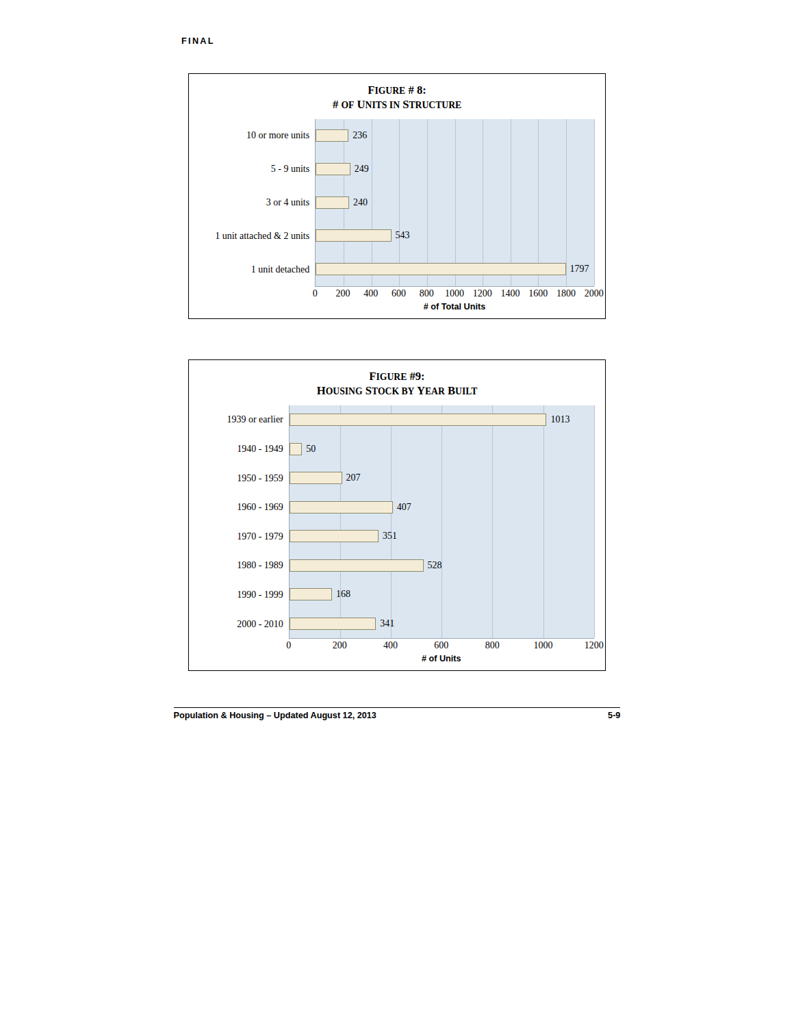FINAL
FIGURE # 8: # OF UNITS IN STRUCTURE
10 or more units
5 - 9 units
3 or 4 units
1 unit attached & 2 units
1 unit detached
236
249
240
543
1797
0 200 400 600 800 1000 1200 1400 1600 1800 2000
# of Total Units
FIGURE #9: HOUSING STOCK BY YEAR BUILT
1939 or earlier
1940 - 1949
1950 - 1959
1960 - 1969
1970 - 1979
1980 - 1989
1990 - 1999
2000 - 2010
1013
50
207
407
351
528
168
341
0 200 400 600 800 1000 1200
# of Units
Population & Housing – Updated August 12, 2013
5-9